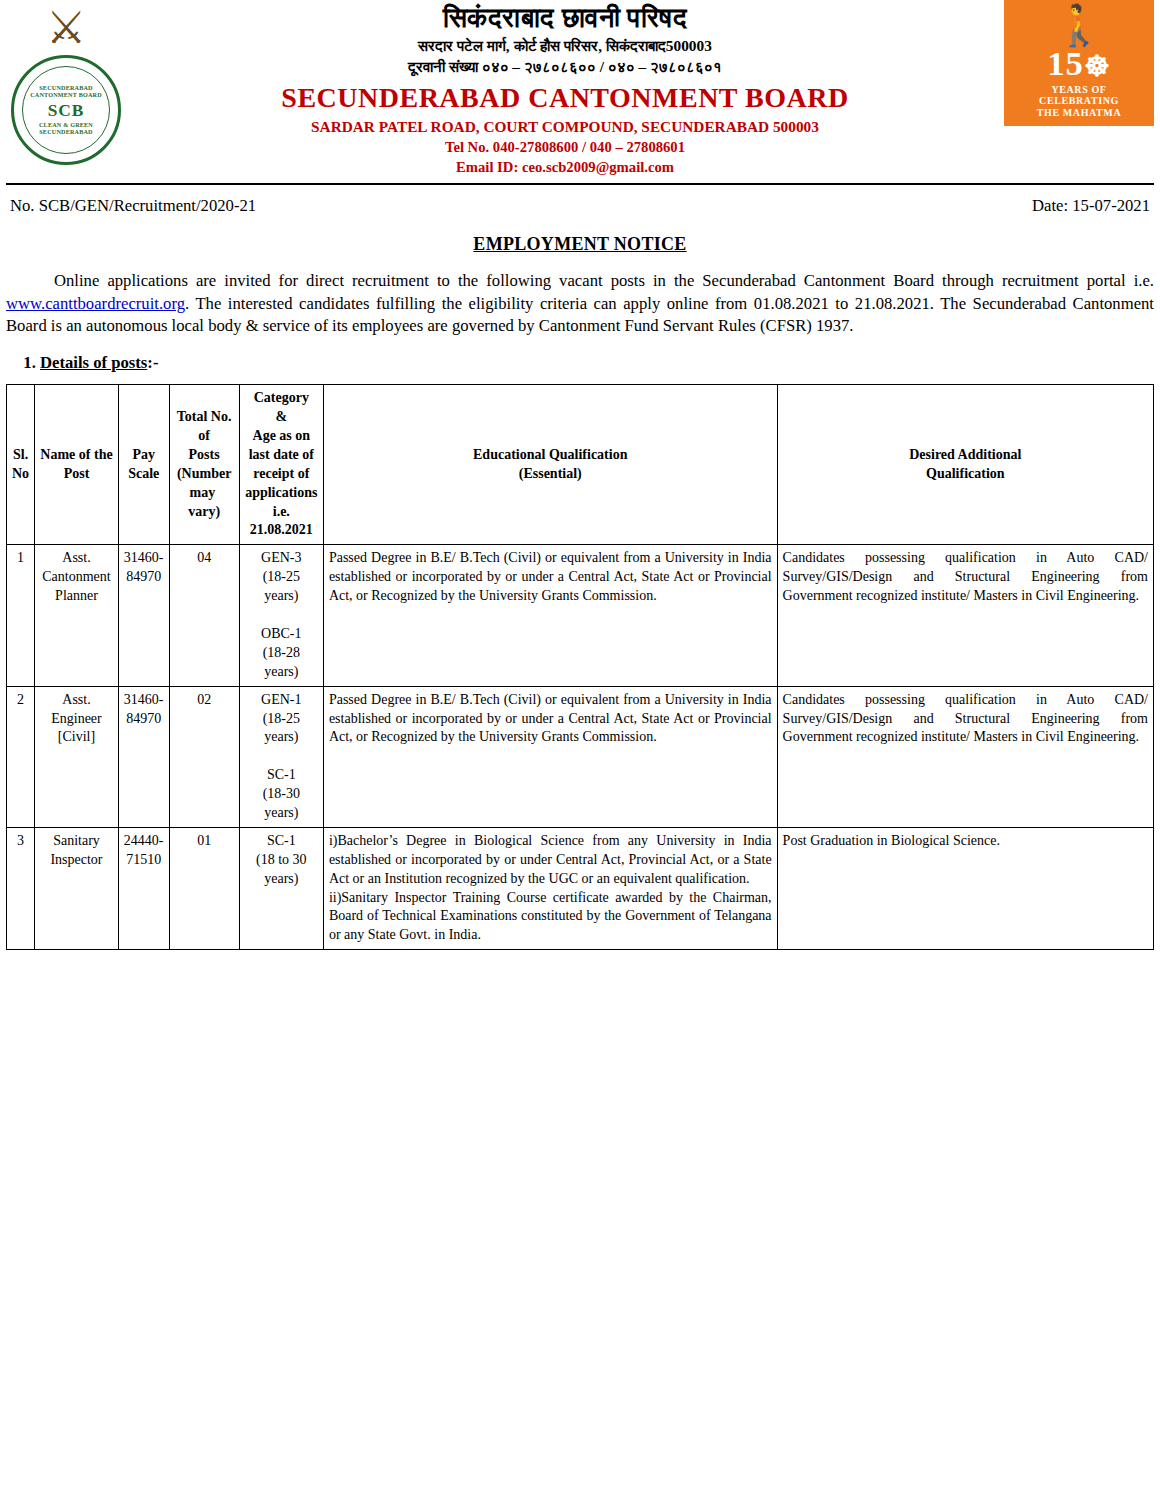⚔
SECUNDERABAD CANTONMENT BOARD
SCB
CLEAN & GREEN SECUNDERABAD
सिकंदराबाद छावनी परिषद
सरदार पटेल मार्ग, कोर्ट हौस परिसर, सिकंदराबाद500003
दूरवानी संख्या ०४० – २७८०८६०० / ०४० – २७८०८६०१
SECUNDERABAD CANTONMENT BOARD
SARDAR PATEL ROAD, COURT COMPOUND, SECUNDERABAD 500003
Tel No. 040-27808600 / 040 – 27808601
Email ID: ceo.scb2009@gmail.com
🚶
15☸
YEARS OF
CELEBRATING
THE MAHATMA
No. SCB/GEN/Recruitment/2020-21
Date: 15-07-2021
EMPLOYMENT NOTICE
Online applications are invited for direct recruitment to the following vacant posts in the Secunderabad Cantonment Board through recruitment portal i.e. www.canttboardrecruit.org. The interested candidates fulfilling the eligibility criteria can apply online from 01.08.2021 to 21.08.2021. The Secunderabad Cantonment Board is an autonomous local body & service of its employees are governed by Cantonment Fund Servant Rules (CFSR) 1937.
Details of posts:-
| Sl. No | Name of the Post | Pay Scale | Total No. of Posts (Number may vary) | Category & Age as on last date of receipt of applications i.e. 21.08.2021 | Educational Qualification (Essential) | Desired Additional Qualification |
| --- | --- | --- | --- | --- | --- | --- |
| 1 | Asst. Cantonment Planner | 31460- 84970 | 04 | GEN-3 (18-25 years) OBC-1 (18-28 years) | Passed Degree in B.E/ B.Tech (Civil) or equivalent from a University in India established or incorporated by or under a Central Act, State Act or Provincial Act, or Recognized by the University Grants Commission. | Candidates possessing qualification in Auto CAD/ Survey/GIS/Design and Structural Engineering from Government recognized institute/ Masters in Civil Engineering. |
| 2 | Asst. Engineer [Civil] | 31460- 84970 | 02 | GEN-1 (18-25 years) SC-1 (18-30 years) | Passed Degree in B.E/ B.Tech (Civil) or equivalent from a University in India established or incorporated by or under a Central Act, State Act or Provincial Act, or Recognized by the University Grants Commission. | Candidates possessing qualification in Auto CAD/ Survey/GIS/Design and Structural Engineering from Government recognized institute/ Masters in Civil Engineering. |
| 3 | Sanitary Inspector | 24440- 71510 | 01 | SC-1 (18 to 30 years) | i)Bachelor’s Degree in Biological Science from any University in India established or incorporated by or under Central Act, Provincial Act, or a State Act or an Institution recognized by the UGC or an equivalent qualification. ii)Sanitary Inspector Training Course certificate awarded by the Chairman, Board of Technical Examinations constituted by the Government of Telangana or any State Govt. in India. | Post Graduation in Biological Science. |